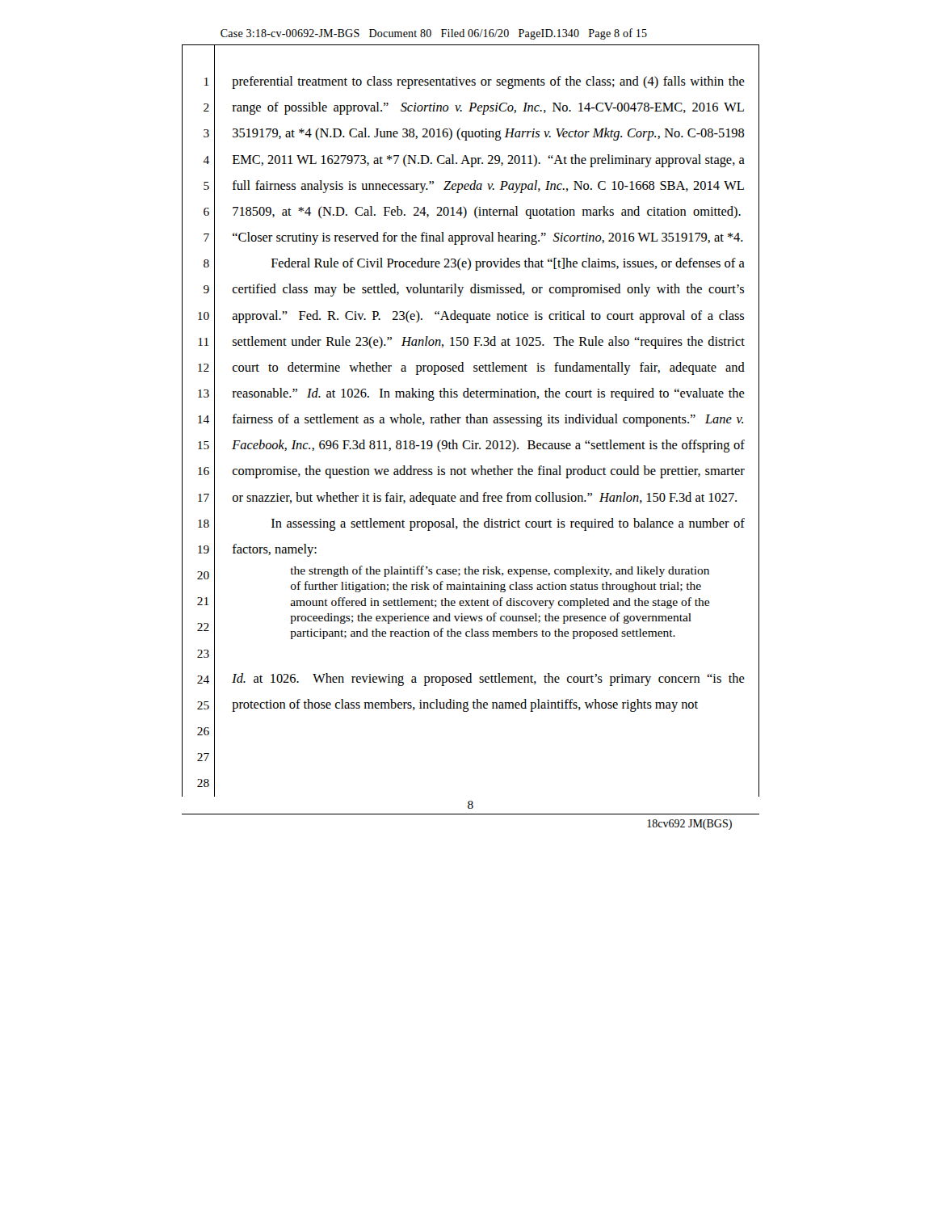Case 3:18-cv-00692-JM-BGS Document 80 Filed 06/16/20 PageID.1340 Page 8 of 15
1
2
3
4
5
6
7
8
9
10
11
12
13
14
15
16
17
18
19
20
21
22
23
24
25
26
27
28
preferential treatment to class representatives or segments of the class; and (4) falls within the range of possible approval.” Sciortino v. PepsiCo, Inc., No. 14-CV-00478-EMC, 2016 WL 3519179, at *4 (N.D. Cal. June 38, 2016) (quoting Harris v. Vector Mktg. Corp., No. C-08-5198 EMC, 2011 WL 1627973, at *7 (N.D. Cal. Apr. 29, 2011). “At the preliminary approval stage, a full fairness analysis is unnecessary.” Zepeda v. Paypal, Inc., No. C 10-1668 SBA, 2014 WL 718509, at *4 (N.D. Cal. Feb. 24, 2014) (internal quotation marks and citation omitted). “Closer scrutiny is reserved for the final approval hearing.” Sicortino, 2016 WL 3519179, at *4.
Federal Rule of Civil Procedure 23(e) provides that “[t]he claims, issues, or defenses of a certified class may be settled, voluntarily dismissed, or compromised only with the court’s approval.” Fed. R. Civ. P. 23(e). “Adequate notice is critical to court approval of a class settlement under Rule 23(e).” Hanlon, 150 F.3d at 1025. The Rule also “requires the district court to determine whether a proposed settlement is fundamentally fair, adequate and reasonable.” Id. at 1026. In making this determination, the court is required to “evaluate the fairness of a settlement as a whole, rather than assessing its individual components.” Lane v. Facebook, Inc., 696 F.3d 811, 818-19 (9th Cir. 2012). Because a “settlement is the offspring of compromise, the question we address is not whether the final product could be prettier, smarter or snazzier, but whether it is fair, adequate and free from collusion.” Hanlon, 150 F.3d at 1027.
In assessing a settlement proposal, the district court is required to balance a number of factors, namely:
the strength of the plaintiff’s case; the risk, expense, complexity, and likely duration of further litigation; the risk of maintaining class action status throughout trial; the amount offered in settlement; the extent of discovery completed and the stage of the proceedings; the experience and views of counsel; the presence of governmental participant; and the reaction of the class members to the proposed settlement.
Id. at 1026. When reviewing a proposed settlement, the court’s primary concern “is the protection of those class members, including the named plaintiffs, whose rights may not
8
18cv692 JM(BGS)